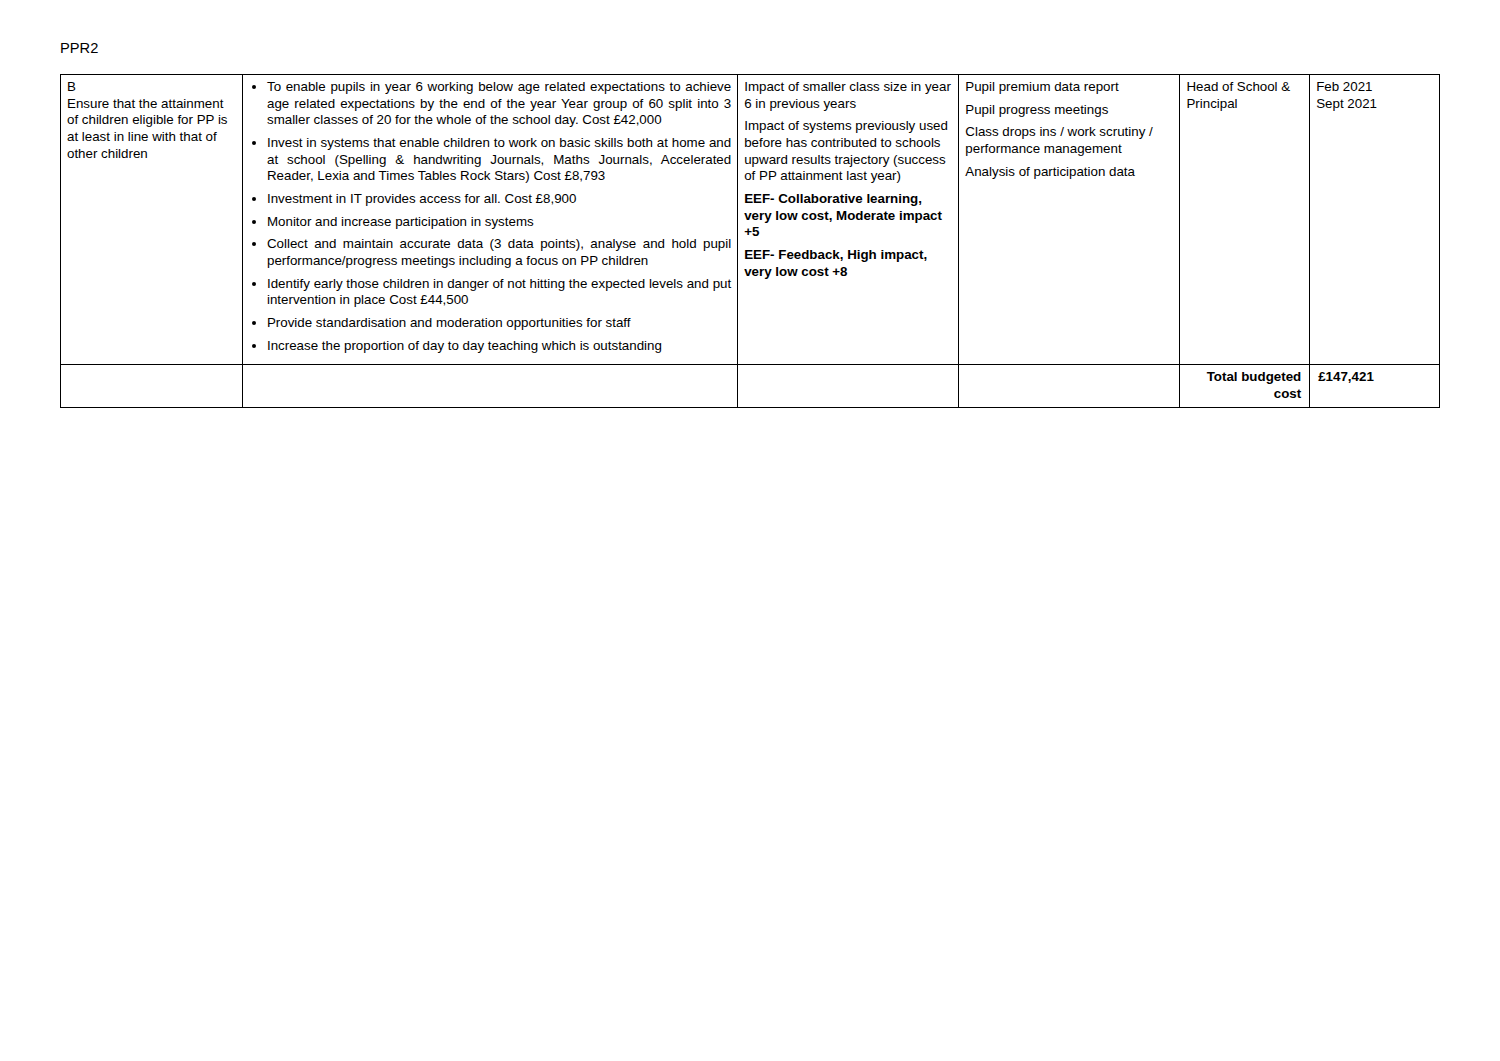PPR2
| B Ensure that the attainment of children eligible for PP is at least in line with that of other children | To enable pupils in year 6 working below age related expectations to achieve age related expectations by the end of the year Year group of 60 split into 3 smaller classes of 20 for the whole of the school day. Cost £42,000 Invest in systems that enable children to work on basic skills both at home and at school (Spelling & handwriting Journals, Maths Journals, Accelerated Reader, Lexia and Times Tables Rock Stars) Cost £8,793 Investment in IT provides access for all. Cost £8,900 Monitor and increase participation in systems Collect and maintain accurate data (3 data points), analyse and hold pupil performance/progress meetings including a focus on PP children Identify early those children in danger of not hitting the expected levels and put intervention in place Cost £44,500 Provide standardisation and moderation opportunities for staff Increase the proportion of day to day teaching which is outstanding | Impact of smaller class size in year 6 in previous years Impact of systems previously used before has contributed to schools upward results trajectory (success of PP attainment last year) EEF- Collaborative learning, very low cost, Moderate impact +5 EEF- Feedback, High impact, very low cost +8 | Pupil premium data report Pupil progress meetings Class drops ins / work scrutiny / performance management Analysis of participation data | Head of School & Principal | Feb 2021 Sept 2021 |
| | | | | Total budgeted cost | £147,421 |